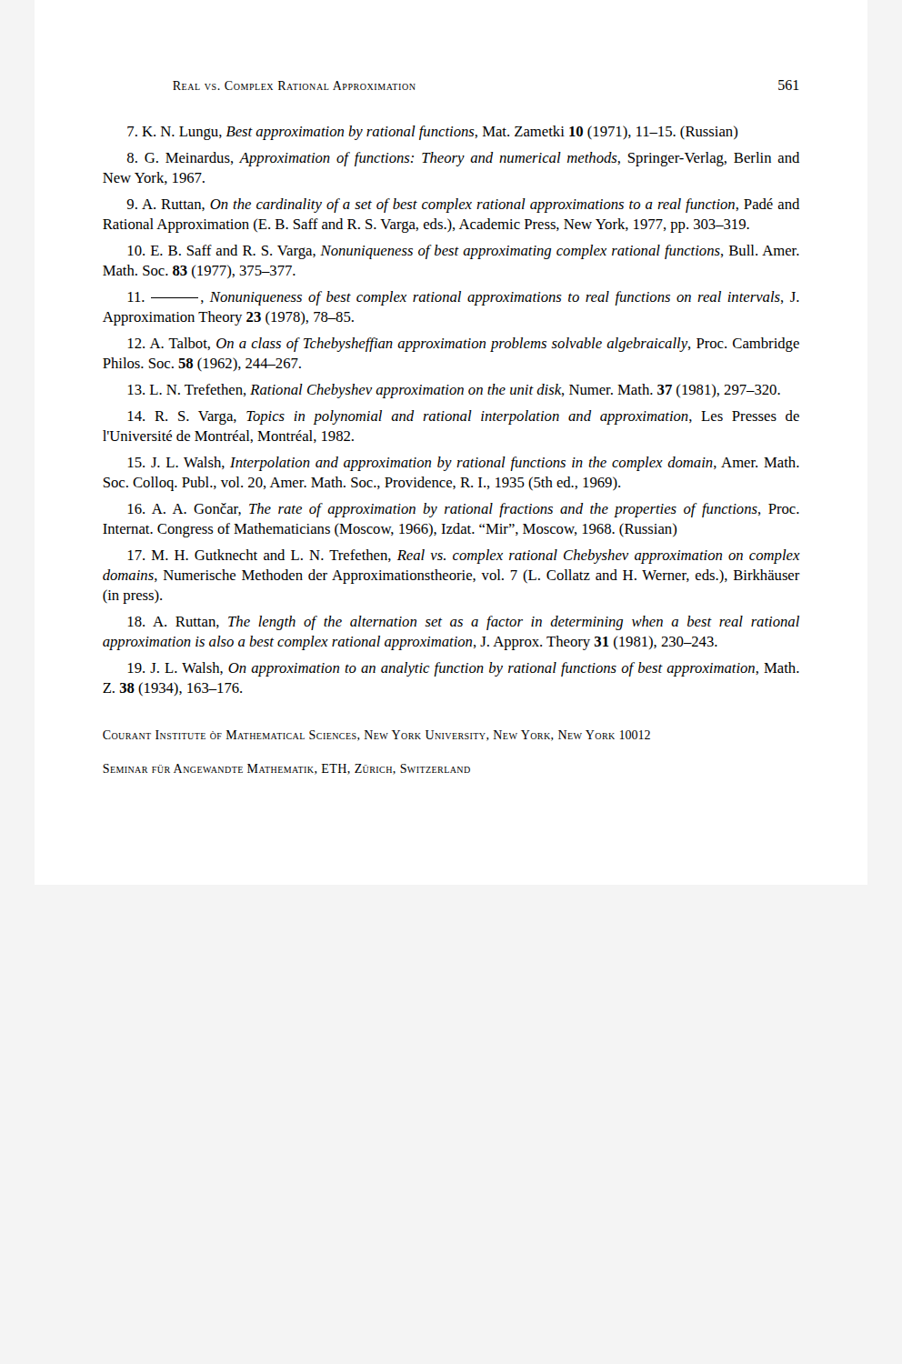Real vs. Complex Rational Approximation 561
K. N. Lungu, Best approximation by rational functions, Mat. Zametki 10 (1971), 11–15. (Russian)
G. Meinardus, Approximation of functions: Theory and numerical methods, Springer-Verlag, Berlin and New York, 1967.
A. Ruttan, On the cardinality of a set of best complex rational approximations to a real function, Padé and Rational Approximation (E. B. Saff and R. S. Varga, eds.), Academic Press, New York, 1977, pp. 303–319.
E. B. Saff and R. S. Varga, Nonuniqueness of best approximating complex rational functions, Bull. Amer. Math. Soc. 83 (1977), 375–377.
11. , Nonuniqueness of best complex rational approximations to real functions on real intervals, J. Approximation Theory 23 (1978), 78–85.
A. Talbot, On a class of Tchebysheffian approximation problems solvable algebraically, Proc. Cambridge Philos. Soc. 58 (1962), 244–267.
L. N. Trefethen, Rational Chebyshev approximation on the unit disk, Numer. Math. 37 (1981), 297–320.
R. S. Varga, Topics in polynomial and rational interpolation and approximation, Les Presses de l'Université de Montréal, Montréal, 1982.
J. L. Walsh, Interpolation and approximation by rational functions in the complex domain, Amer. Math. Soc. Colloq. Publ., vol. 20, Amer. Math. Soc., Providence, R. I., 1935 (5th ed., 1969).
A. A. Gončar, The rate of approximation by rational fractions and the properties of functions, Proc. Internat. Congress of Mathematicians (Moscow, 1966), Izdat. “Mir”, Moscow, 1968. (Russian)
M. H. Gutknecht and L. N. Trefethen, Real vs. complex rational Chebyshev approximation on complex domains, Numerische Methoden der Approximationstheorie, vol. 7 (L. Collatz and H. Werner, eds.), Birkhäuser (in press).
A. Ruttan, The length of the alternation set as a factor in determining when a best real rational approximation is also a best complex rational approximation, J. Approx. Theory 31 (1981), 230–243.
J. L. Walsh, On approximation to an analytic function by rational functions of best approximation, Math. Z. 38 (1934), 163–176.
Courant Institute òf Mathematical Sciences, New York University, New York, New York 10012
Seminar für Angewandte Mathematik, ETH, Zürich, Switzerland